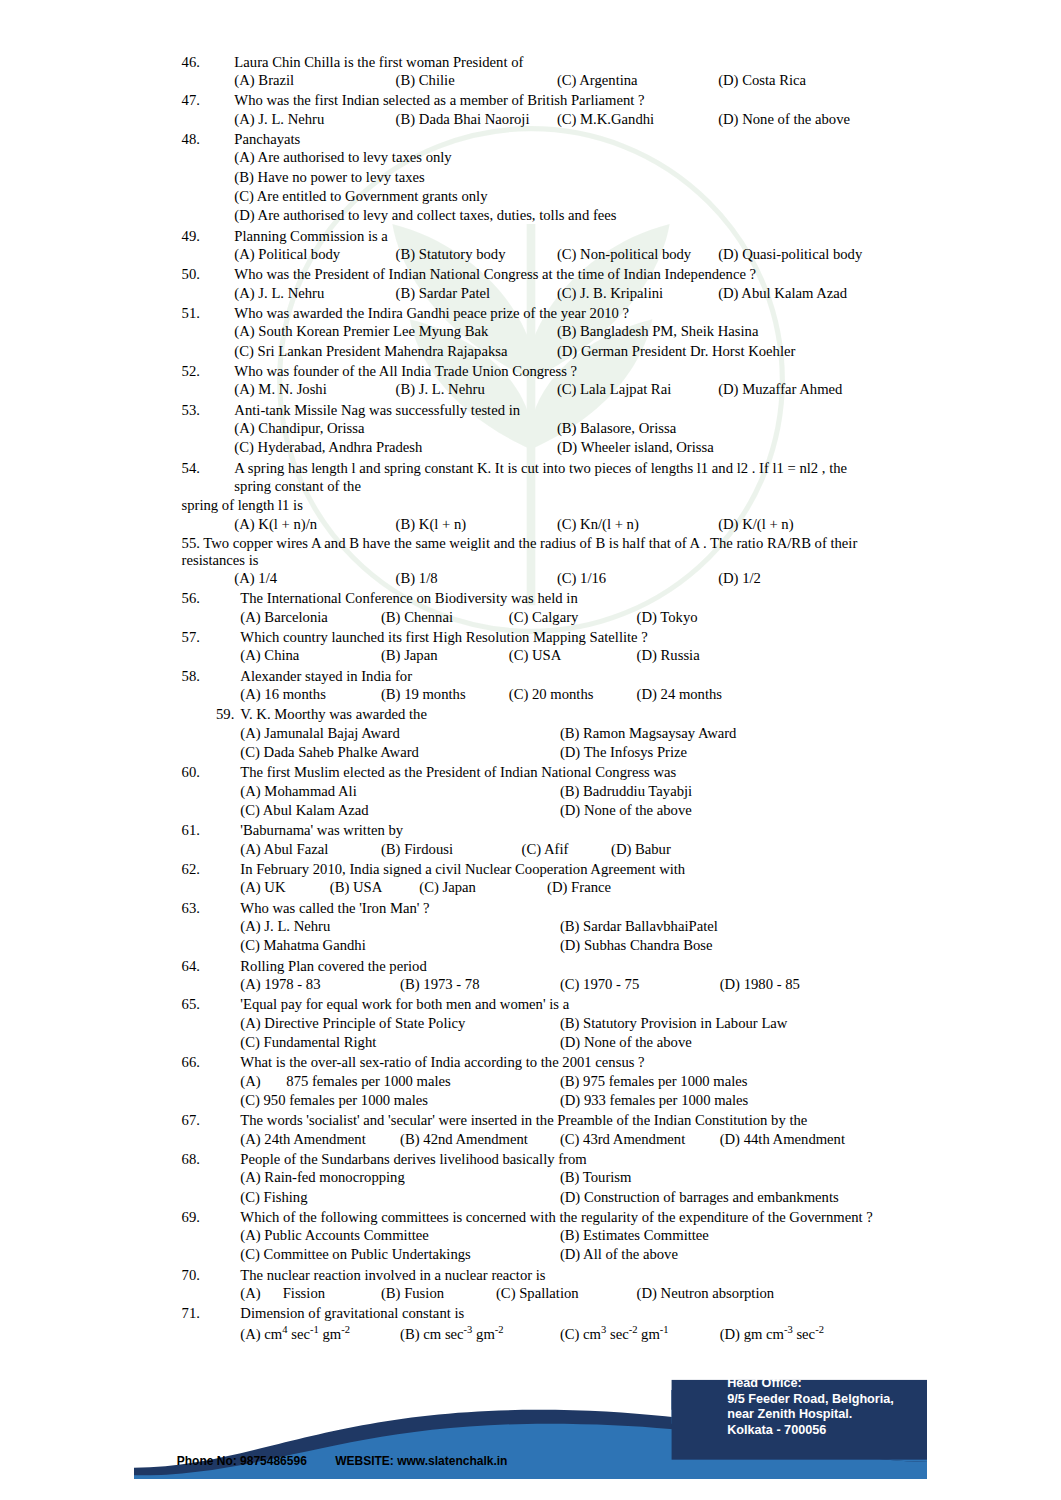| 46. | Laura Chin Chilla is the first woman President of / (A) Brazil / (B) Chilie / (C) Argentina / (D) Costa Rica / |
| 47. | Who was the first Indian selected as a member of British Parliament ? / (A) J. L. Nehru / (B) Dada Bhai Naoroji / (C) M.K.Gandhi / (D) None of the above / |
| 48. | Panchayats / (A) Are authorised to levy taxes only / / (B) Have no power to levy taxes / / (C) Are entitled to Government grants only / / (D) Are authorised to levy and collect taxes, duties, tolls and fees / |
| 49. | Planning Commission is a / (A) Political body / (B) Statutory body / (C) Non-political body / (D) Quasi-political body / |
| 50. | Who was the President of Indian National Congress at the time of Indian Independence ? / (A) J. L. Nehru / (B) Sardar Patel / (C) J. B. Kripalini / (D) Abul Kalam Azad / |
| 51. | Who was awarded the Indira Gandhi peace prize of the year 2010 ? / (A) South Korean Premier Lee Myung Bak / (B) Bangladesh PM, Sheik Hasina / / (C) Sri Lankan President Mahendra Rajapaksa / (D) German President Dr. Horst Koehler / |
| 52. | Who was founder of the All India Trade Union Congress ? / (A) M. N. Joshi / (B) J. L. Nehru / (C) Lala Lajpat Rai / (D) Muzaffar Ahmed / |
| 53. | Anti-tank Missile Nag was successfully tested in / (A) Chandipur, Orissa / (B) Balasore, Orissa / / (C) Hyderabad, Andhra Pradesh / (D) Wheeler island, Orissa / |
| 54. | A spring has length l and spring constant K. It is cut into two pieces of lengths l1 and l2 . If l1 = nl2 , the spring constant of the |
spring of length l1 is
| | / (A) K(l + n)/n / (B) K(l + n) / (C) Kn/(l + n) / (D) K/(l + n) / |
55. Two copper wires A and B have the same weiglit and the radius of B is half that of A . The ratio RA/RB of their resistances is
| | / (A) 1/4 / (B) 1/8 / (C) 1/16 / (D) 1/2 / |
| 56. | The International Conference on Biodiversity was held in / (A) Barcelonia / (B) Chennai / (C) Calgary / (D) Tokyo / |
| 57. | Which country launched its first High Resolution Mapping Satellite ? / (A) China / (B) Japan / (C) USA / (D) Russia / |
| 58. | Alexander stayed in India for / (A) 16 months / (B) 19 months / (C) 20 months / (D) 24 months / |
| 59. | V. K. Moorthy was awarded the / (A) Jamunalal Bajaj Award / (B) Ramon Magsaysay Award / / (C) Dada Saheb Phalke Award / (D) The Infosys Prize / |
| 60. | The first Muslim elected as the President of Indian National Congress was / (A) Mohammad Ali / (B) Badruddiu Tayabji / / (C) Abul Kalam Azad / (D) None of the above / |
| 61. | 'Baburnama' was written by / (A) Abul Fazal / (B) Firdousi / (C) Afif / (D) Babur / |
| 62. | In February 2010, India signed a civil Nuclear Cooperation Agreement with / (A) UK / (B) USA / (C) Japan / (D) France / |
| 63. | Who was called the 'Iron Man' ? / (A) J. L. Nehru / (B) Sardar BallavbhaiPatel / / (C) Mahatma Gandhi / (D) Subhas Chandra Bose / |
| 64. | Rolling Plan covered the period / (A) 1978 - 83 / (B) 1973 - 78 / (C) 1970 - 75 / (D) 1980 - 85 / |
| 65. | 'Equal pay for equal work for both men and women' is a / (A) Directive Principle of State Policy / (B) Statutory Provision in Labour Law / / (C) Fundamental Right / (D) None of the above / |
| 66. | What is the over-all sex-ratio of India according to the 2001 census ? / (A) 875 females per 1000 males / (B) 975 females per 1000 males / / (C) 950 females per 1000 males / (D) 933 females per 1000 males / |
| 67. | The words 'socialist' and 'secular' were inserted in the Preamble of the Indian Constitution by the / (A) 24th Amendment / (B) 42nd Amendment / (C) 43rd Amendment / (D) 44th Amendment / |
| 68. | People of the Sundarbans derives livelihood basically from / (A) Rain-fed monocropping / (B) Tourism / / (C) Fishing / (D) Construction of barrages and embankments / |
| 69. | Which of the following committees is concerned with the regularity of the expenditure of the Government ? / (A) Public Accounts Committee / (B) Estimates Committee / / (C) Committee on Public Undertakings / (D) All of the above / |
| 70. | The nuclear reaction involved in a nuclear reactor is / (A) Fission / (B) Fusion / (C) Spallation / (D) Neutron absorption / |
| 71. | Dimension of gravitational constant is / (A) cm 4 sec -1 gm -2 / (B) cm sec -3 gm -2 / (C) cm 3 sec -2 gm -1 / (D) gm cm -3 sec -2 / |
Head Office:
9/5 Feeder Road, Belghoria,
near Zenith Hospital.
Kolkata - 700056
Phone No: 9875486596
WEBSITE: www.slatenchalk.in